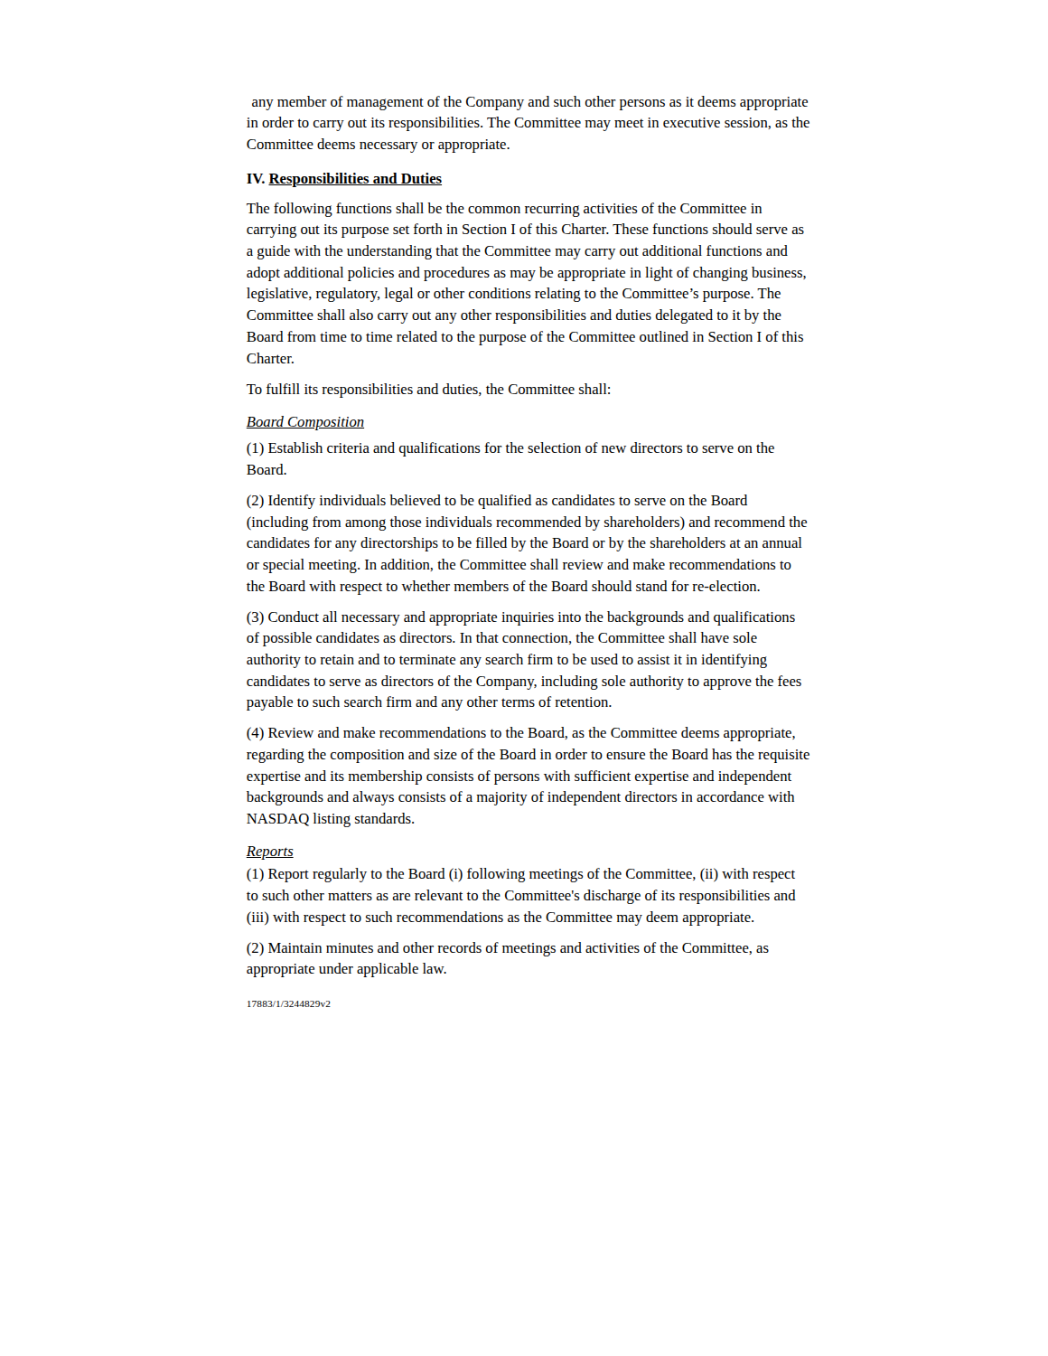any member of management of the Company and such other persons as it deems appropriate in order to carry out its responsibilities. The Committee may meet in executive session, as the Committee deems necessary or appropriate.
IV. Responsibilities and Duties
The following functions shall be the common recurring activities of the Committee in carrying out its purpose set forth in Section I of this Charter. These functions should serve as a guide with the understanding that the Committee may carry out additional functions and adopt additional policies and procedures as may be appropriate in light of changing business, legislative, regulatory, legal or other conditions relating to the Committee’s purpose. The Committee shall also carry out any other responsibilities and duties delegated to it by the Board from time to time related to the purpose of the Committee outlined in Section I of this Charter.
To fulfill its responsibilities and duties, the Committee shall:
Board Composition
(1) Establish criteria and qualifications for the selection of new directors to serve on the Board.
(2) Identify individuals believed to be qualified as candidates to serve on the Board (including from among those individuals recommended by shareholders) and recommend the candidates for any directorships to be filled by the Board or by the shareholders at an annual or special meeting. In addition, the Committee shall review and make recommendations to the Board with respect to whether members of the Board should stand for re-election.
(3) Conduct all necessary and appropriate inquiries into the backgrounds and qualifications of possible candidates as directors. In that connection, the Committee shall have sole authority to retain and to terminate any search firm to be used to assist it in identifying candidates to serve as directors of the Company, including sole authority to approve the fees payable to such search firm and any other terms of retention.
(4) Review and make recommendations to the Board, as the Committee deems appropriate, regarding the composition and size of the Board in order to ensure the Board has the requisite expertise and its membership consists of persons with sufficient expertise and independent backgrounds and always consists of a majority of independent directors in accordance with NASDAQ listing standards.
Reports
(1) Report regularly to the Board (i) following meetings of the Committee, (ii) with respect to such other matters as are relevant to the Committee's discharge of its responsibilities and (iii) with respect to such recommendations as the Committee may deem appropriate.
(2) Maintain minutes and other records of meetings and activities of the Committee, as appropriate under applicable law.
17883/1/3244829v2